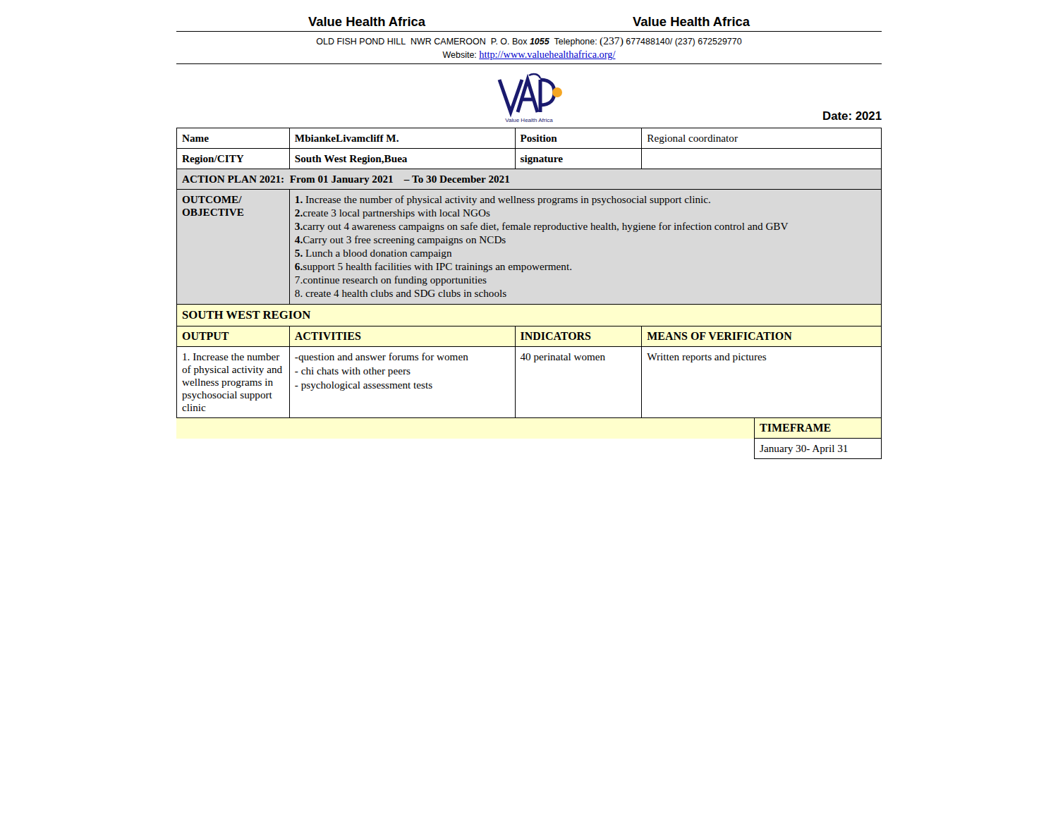Value Health Africa Value Health Africa
OLD FISH POND HILL NWR CAMEROON P. O. Box 1055 Telephone: (237) 677488140/ (237) 672529770
Website: http://www.valuehealthafrica.org/
Value Health Africa
Date: 2021
| Name | MbiankeLivamcliff M. | Position | Regional coordinator |
| Region/CITY | South West Region,Buea | signature | |
| ACTION PLAN 2021: From 01 January 2021 – To 30 December 2021 |
| OUTCOME/ OBJECTIVE | 1. Increase the number of physical activity and wellness programs in psychosocial support clinic. 2. create 3 local partnerships with local NGOs 3. carry out 4 awareness campaigns on safe diet, female reproductive health, hygiene for infection control and GBV 4. Carry out 3 free screening campaigns on NCDs 5. Lunch a blood donation campaign 6. support 5 health facilities with IPC trainings an empowerment. 7.continue research on funding opportunities 8. create 4 health clubs and SDG clubs in schools |
| SOUTH WEST REGION |
| OUTPUT | ACTIVITIES | INDICATORS | / MEANS OF VERIFICATION / |
| 1. Increase the number of physical activity and wellness programs in psychosocial support clinic | -question and answer forums for women - chi chats with other peers - psychological assessment tests | 40 perinatal women | Written reports and pictures |
| | TIMEFRAME |
| | January 30- April 31 |